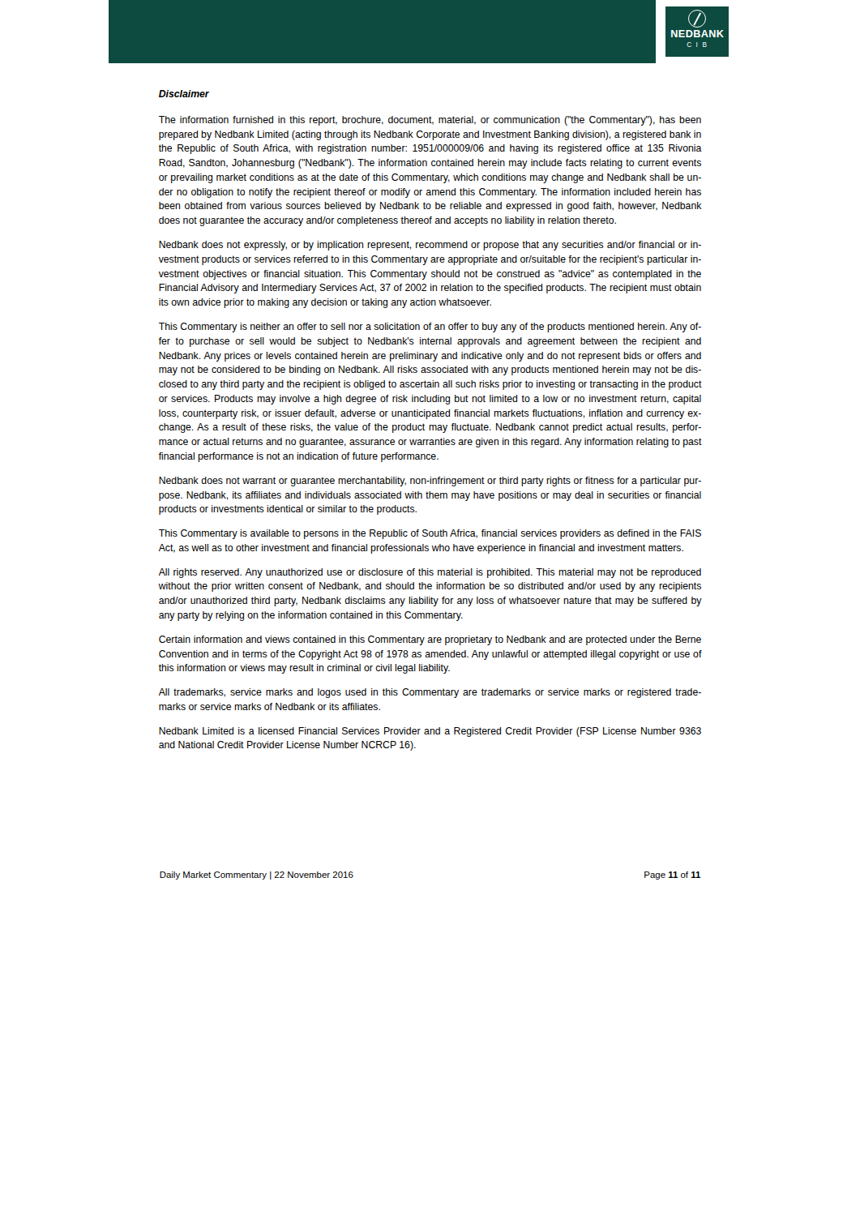NEDBANK
C I B
Disclaimer
The information furnished in this report, brochure, document, material, or communication ("the Commentary"), has been prepared by Nedbank Limited (acting through its Nedbank Corporate and Investment Banking division), a registered bank in the Republic of South Africa, with registration number: 1951/000009/06 and having its registered office at 135 Rivonia Road, Sandton, Johannesburg ("Nedbank"). The information contained herein may include facts relating to current events or prevailing market conditions as at the date of this Commentary, which conditions may change and Nedbank shall be under no obligation to notify the recipient thereof or modify or amend this Commentary. The information included herein has been obtained from various sources believed by Nedbank to be reliable and expressed in good faith, however, Nedbank does not guarantee the accuracy and/or completeness thereof and accepts no liability in relation thereto.
Nedbank does not expressly, or by implication represent, recommend or propose that any securities and/or financial or investment products or services referred to in this Commentary are appropriate and or/suitable for the recipient's particular investment objectives or financial situation. This Commentary should not be construed as "advice" as contemplated in the Financial Advisory and Intermediary Services Act, 37 of 2002 in relation to the specified products. The recipient must obtain its own advice prior to making any decision or taking any action whatsoever.
This Commentary is neither an offer to sell nor a solicitation of an offer to buy any of the products mentioned herein. Any offer to purchase or sell would be subject to Nedbank's internal approvals and agreement between the recipient and Nedbank. Any prices or levels contained herein are preliminary and indicative only and do not represent bids or offers and may not be considered to be binding on Nedbank. All risks associated with any products mentioned herein may not be disclosed to any third party and the recipient is obliged to ascertain all such risks prior to investing or transacting in the product or services. Products may involve a high degree of risk including but not limited to a low or no investment return, capital loss, counterparty risk, or issuer default, adverse or unanticipated financial markets fluctuations, inflation and currency exchange. As a result of these risks, the value of the product may fluctuate. Nedbank cannot predict actual results, performance or actual returns and no guarantee, assurance or warranties are given in this regard. Any information relating to past financial performance is not an indication of future performance.
Nedbank does not warrant or guarantee merchantability, non-infringement or third party rights or fitness for a particular purpose. Nedbank, its affiliates and individuals associated with them may have positions or may deal in securities or financial products or investments identical or similar to the products.
This Commentary is available to persons in the Republic of South Africa, financial services providers as defined in the FAIS Act, as well as to other investment and financial professionals who have experience in financial and investment matters.
All rights reserved. Any unauthorized use or disclosure of this material is prohibited. This material may not be reproduced without the prior written consent of Nedbank, and should the information be so distributed and/or used by any recipients and/or unauthorized third party, Nedbank disclaims any liability for any loss of whatsoever nature that may be suffered by any party by relying on the information contained in this Commentary.
Certain information and views contained in this Commentary are proprietary to Nedbank and are protected under the Berne Convention and in terms of the Copyright Act 98 of 1978 as amended. Any unlawful or attempted illegal copyright or use of this information or views may result in criminal or civil legal liability.
All trademarks, service marks and logos used in this Commentary are trademarks or service marks or registered trademarks or service marks of Nedbank or its affiliates.
Nedbank Limited is a licensed Financial Services Provider and a Registered Credit Provider (FSP License Number 9363 and National Credit Provider License Number NCRCP 16).
| Daily Market Commentary / 22 November 2016 | Page 11 of 11 |